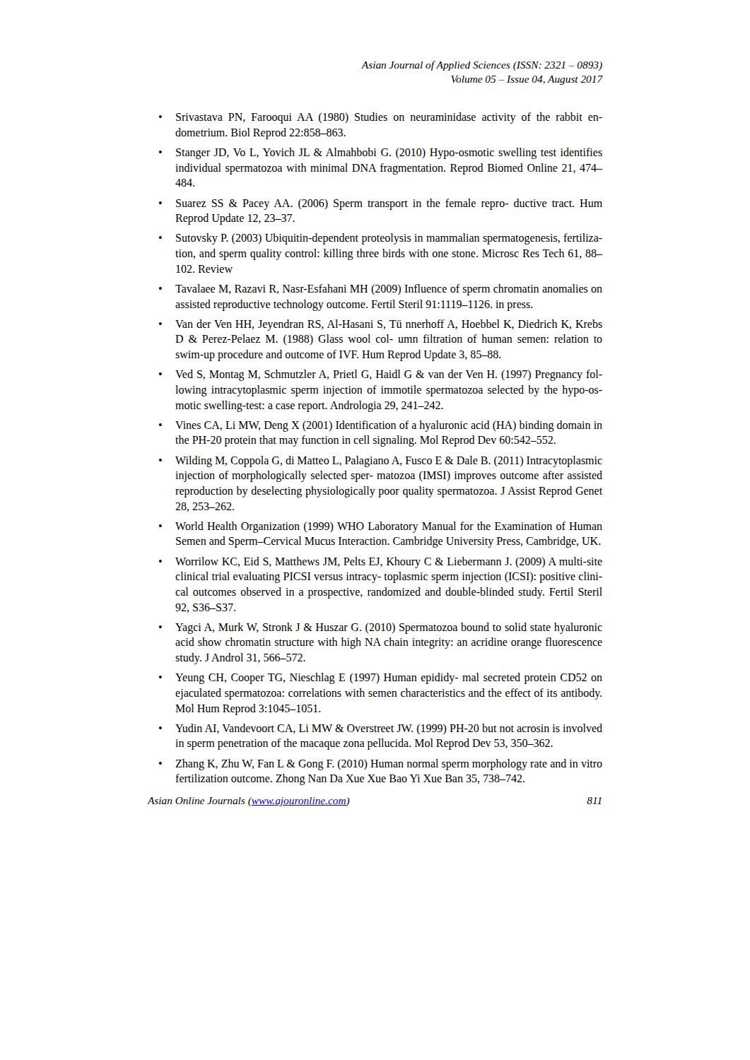Asian Journal of Applied Sciences (ISSN: 2321 – 0893) Volume 05 – Issue 04, August 2017
Srivastava PN, Farooqui AA (1980) Studies on neuraminidase activity of the rabbit endometrium. Biol Reprod 22:858–863.
Stanger JD, Vo L, Yovich JL & Almahbobi G. (2010) Hypo-osmotic swelling test identifies individual spermatozoa with minimal DNA fragmentation. Reprod Biomed Online 21, 474–484.
Suarez SS & Pacey AA. (2006) Sperm transport in the female repro- ductive tract. Hum Reprod Update 12, 23–37.
Sutovsky P. (2003) Ubiquitin-dependent proteolysis in mammalian spermatogenesis, fertilization, and sperm quality control: killing three birds with one stone. Microsc Res Tech 61, 88–102. Review
Tavalaee M, Razavi R, Nasr-Esfahani MH (2009) Influence of sperm chromatin anomalies on assisted reproductive technology outcome. Fertil Steril 91:1119–1126. in press.
Van der Ven HH, Jeyendran RS, Al-Hasani S, Tü nnerhoff A, Hoebbel K, Diedrich K, Krebs D & Perez-Pelaez M. (1988) Glass wool col- umn filtration of human semen: relation to swim-up procedure and outcome of IVF. Hum Reprod Update 3, 85–88.
Ved S, Montag M, Schmutzler A, Prietl G, Haidl G & van der Ven H. (1997) Pregnancy following intracytoplasmic sperm injection of immotile spermatozoa selected by the hypo-osmotic swelling-test: a case report. Andrologia 29, 241–242.
Vines CA, Li MW, Deng X (2001) Identification of a hyaluronic acid (HA) binding domain in the PH-20 protein that may function in cell signaling. Mol Reprod Dev 60:542–552.
Wilding M, Coppola G, di Matteo L, Palagiano A, Fusco E & Dale B. (2011) Intracytoplasmic injection of morphologically selected sper- matozoa (IMSI) improves outcome after assisted reproduction by deselecting physiologically poor quality spermatozoa. J Assist Reprod Genet 28, 253–262.
World Health Organization (1999) WHO Laboratory Manual for the Examination of Human Semen and Sperm–Cervical Mucus Interaction. Cambridge University Press, Cambridge, UK.
Worrilow KC, Eid S, Matthews JM, Pelts EJ, Khoury C & Liebermann J. (2009) A multi-site clinical trial evaluating PICSI versus intracy- toplasmic sperm injection (ICSI): positive clinical outcomes observed in a prospective, randomized and double-blinded study. Fertil Steril 92, S36–S37.
Yagci A, Murk W, Stronk J & Huszar G. (2010) Spermatozoa bound to solid state hyaluronic acid show chromatin structure with high NA chain integrity: an acridine orange fluorescence study. J Androl 31, 566–572.
Yeung CH, Cooper TG, Nieschlag E (1997) Human epididy- mal secreted protein CD52 on ejaculated spermatozoa: correlations with semen characteristics and the effect of its antibody. Mol Hum Reprod 3:1045–1051.
Yudin AI, Vandevoort CA, Li MW & Overstreet JW. (1999) PH-20 but not acrosin is involved in sperm penetration of the macaque zona pellucida. Mol Reprod Dev 53, 350–362.
Zhang K, Zhu W, Fan L & Gong F. (2010) Human normal sperm morphology rate and in vitro fertilization outcome. Zhong Nan Da Xue Xue Bao Yi Xue Ban 35, 738–742.
Asian Online Journals (www.ajouronline.com) 811